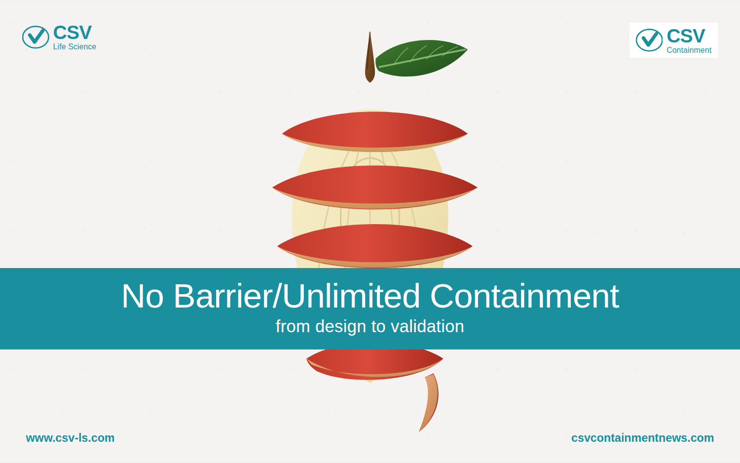CSV Life Science
CSV Containment
No Barrier/Unlimited Containment
from design to validation
www.csv-ls.com csvcontainmentnews.com